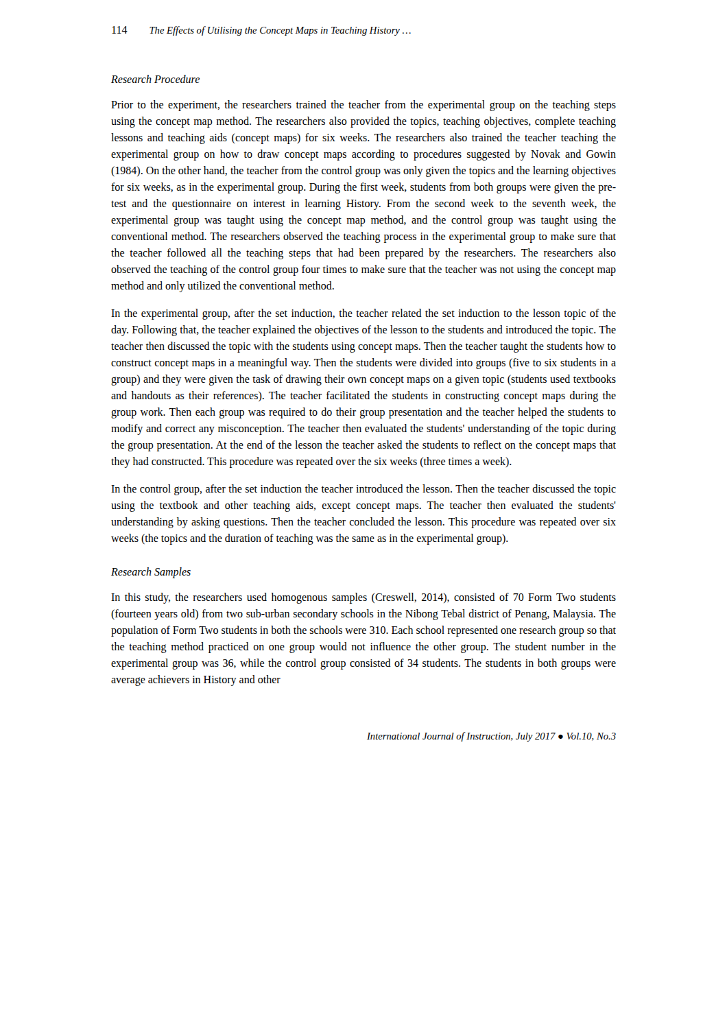114 The Effects of Utilising the Concept Maps in Teaching History …
Research Procedure
Prior to the experiment, the researchers trained the teacher from the experimental group on the teaching steps using the concept map method. The researchers also provided the topics, teaching objectives, complete teaching lessons and teaching aids (concept maps) for six weeks. The researchers also trained the teacher teaching the experimental group on how to draw concept maps according to procedures suggested by Novak and Gowin (1984). On the other hand, the teacher from the control group was only given the topics and the learning objectives for six weeks, as in the experimental group. During the first week, students from both groups were given the pre-test and the questionnaire on interest in learning History. From the second week to the seventh week, the experimental group was taught using the concept map method, and the control group was taught using the conventional method. The researchers observed the teaching process in the experimental group to make sure that the teacher followed all the teaching steps that had been prepared by the researchers. The researchers also observed the teaching of the control group four times to make sure that the teacher was not using the concept map method and only utilized the conventional method.
In the experimental group, after the set induction, the teacher related the set induction to the lesson topic of the day. Following that, the teacher explained the objectives of the lesson to the students and introduced the topic. The teacher then discussed the topic with the students using concept maps. Then the teacher taught the students how to construct concept maps in a meaningful way. Then the students were divided into groups (five to six students in a group) and they were given the task of drawing their own concept maps on a given topic (students used textbooks and handouts as their references). The teacher facilitated the students in constructing concept maps during the group work. Then each group was required to do their group presentation and the teacher helped the students to modify and correct any misconception. The teacher then evaluated the students' understanding of the topic during the group presentation. At the end of the lesson the teacher asked the students to reflect on the concept maps that they had constructed. This procedure was repeated over the six weeks (three times a week).
In the control group, after the set induction the teacher introduced the lesson. Then the teacher discussed the topic using the textbook and other teaching aids, except concept maps. The teacher then evaluated the students' understanding by asking questions. Then the teacher concluded the lesson. This procedure was repeated over six weeks (the topics and the duration of teaching was the same as in the experimental group).
Research Samples
In this study, the researchers used homogenous samples (Creswell, 2014), consisted of 70 Form Two students (fourteen years old) from two sub-urban secondary schools in the Nibong Tebal district of Penang, Malaysia. The population of Form Two students in both the schools were 310. Each school represented one research group so that the teaching method practiced on one group would not influence the other group. The student number in the experimental group was 36, while the control group consisted of 34 students. The students in both groups were average achievers in History and other
International Journal of Instruction, July 2017 ● Vol.10, No.3